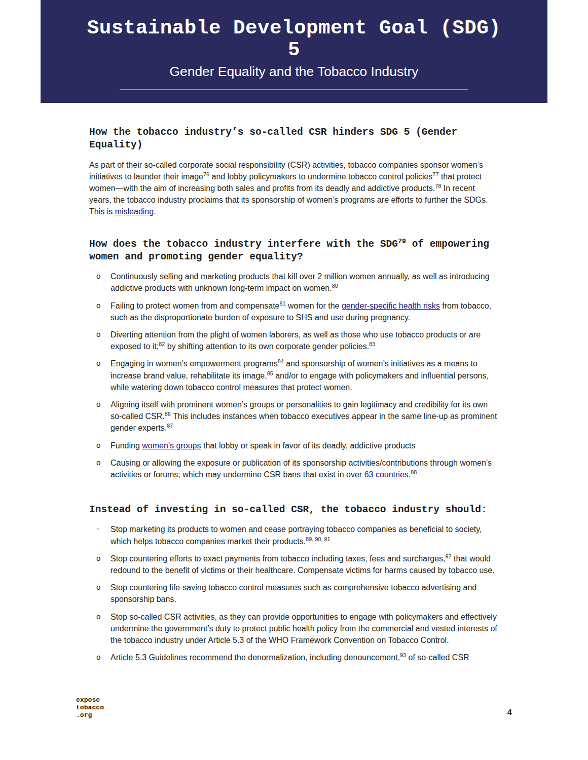Sustainable Development Goal (SDG) 5
Gender Equality and the Tobacco Industry
How the tobacco industry’s so-called CSR hinders SDG 5 (Gender Equality)
As part of their so-called corporate social responsibility (CSR) activities, tobacco companies sponsor women’s initiatives to launder their image76 and lobby policymakers to undermine tobacco control policies77 that protect women—with the aim of increasing both sales and profits from its deadly and addictive products.78 In recent years, the tobacco industry proclaims that its sponsorship of women’s programs are efforts to further the SDGs. This is misleading.
How does the tobacco industry interfere with the SDG79 of empowering
women and promoting gender equality?
Continuously selling and marketing products that kill over 2 million women annually, as well as introducing addictive products with unknown long-term impact on women.80
Failing to protect women from and compensate81 women for the gender-specific health risks from tobacco, such as the disproportionate burden of exposure to SHS and use during pregnancy.
Diverting attention from the plight of women laborers, as well as those who use tobacco products or are exposed to it;82 by shifting attention to its own corporate gender policies.83
Engaging in women’s empowerment programs84 and sponsorship of women’s initiatives as a means to increase brand value, rehabilitate its image,85 and/or to engage with policymakers and influential persons, while watering down tobacco control measures that protect women.
Aligning itself with prominent women’s groups or personalities to gain legitimacy and credibility for its own so-called CSR.86 This includes instances when tobacco executives appear in the same line-up as prominent gender experts.87
Funding women’s groups that lobby or speak in favor of its deadly, addictive products
Causing or allowing the exposure or publication of its sponsorship activities/contributions through women’s activities or forums; which may undermine CSR bans that exist in over 63 countries.88
Instead of investing in so-called CSR, the tobacco industry should:
Stop marketing its products to women and cease portraying tobacco companies as beneficial to society, which helps tobacco companies market their products.89, 90, 91
Stop countering efforts to exact payments from tobacco including taxes, fees and surcharges,92 that would redound to the benefit of victims or their healthcare. Compensate victims for harms caused by tobacco use.
Stop countering life-saving tobacco control measures such as comprehensive tobacco advertising and sponsorship bans.
Stop so-called CSR activities, as they can provide opportunities to engage with policymakers and effectively undermine the government’s duty to protect public health policy from the commercial and vested interests of the tobacco industry under Article 5.3 of the WHO Framework Convention on Tobacco Control.
Article 5.3 Guidelines recommend the denormalization, including denouncement,93 of so-called CSR
expose
tobacco
.org
4